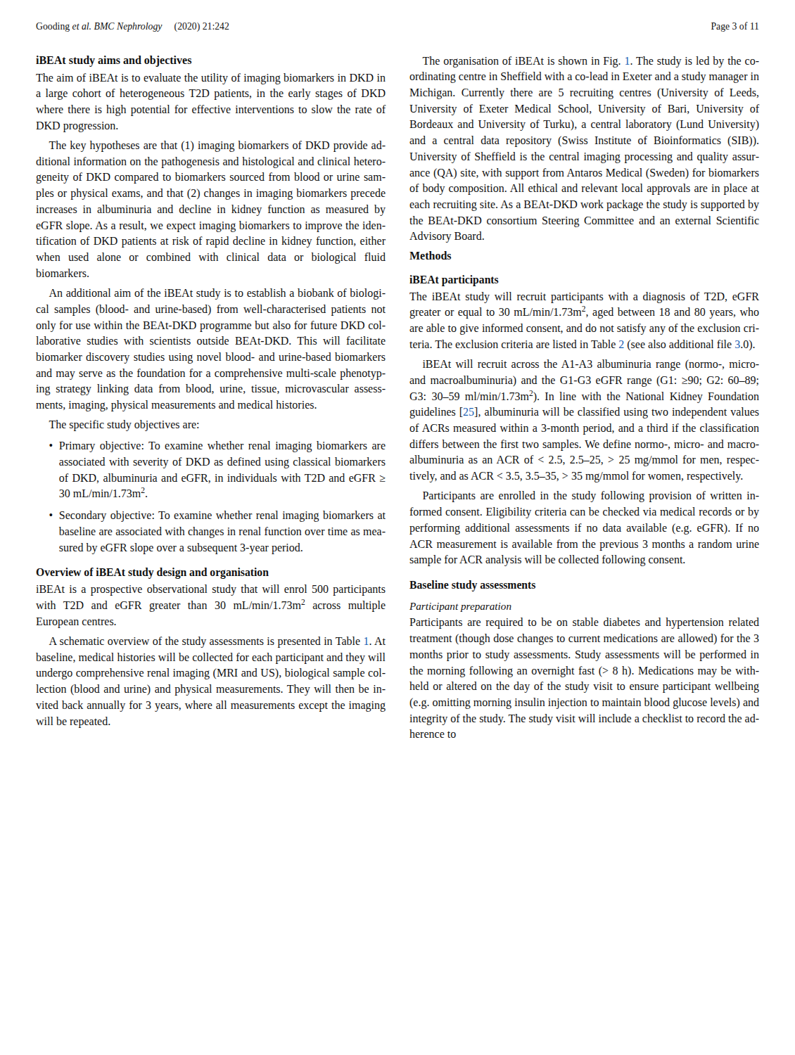Gooding et al. BMC Nephrology (2020) 21:242
Page 3 of 11
iBEAt study aims and objectives
The aim of iBEAt is to evaluate the utility of imaging biomarkers in DKD in a large cohort of heterogeneous T2D patients, in the early stages of DKD where there is high potential for effective interventions to slow the rate of DKD progression.
The key hypotheses are that (1) imaging biomarkers of DKD provide additional information on the pathogenesis and histological and clinical heterogeneity of DKD compared to biomarkers sourced from blood or urine samples or physical exams, and that (2) changes in imaging biomarkers precede increases in albuminuria and decline in kidney function as measured by eGFR slope. As a result, we expect imaging biomarkers to improve the identification of DKD patients at risk of rapid decline in kidney function, either when used alone or combined with clinical data or biological fluid biomarkers.
An additional aim of the iBEAt study is to establish a biobank of biological samples (blood- and urine-based) from well-characterised patients not only for use within the BEAt-DKD programme but also for future DKD collaborative studies with scientists outside BEAt-DKD. This will facilitate biomarker discovery studies using novel blood- and urine-based biomarkers and may serve as the foundation for a comprehensive multi-scale phenotyping strategy linking data from blood, urine, tissue, microvascular assessments, imaging, physical measurements and medical histories.
The specific study objectives are:
Primary objective: To examine whether renal imaging biomarkers are associated with severity of DKD as defined using classical biomarkers of DKD, albuminuria and eGFR, in individuals with T2D and eGFR ≥ 30 mL/min/1.73m2.
Secondary objective: To examine whether renal imaging biomarkers at baseline are associated with changes in renal function over time as measured by eGFR slope over a subsequent 3-year period.
Overview of iBEAt study design and organisation
iBEAt is a prospective observational study that will enrol 500 participants with T2D and eGFR greater than 30 mL/min/1.73m2 across multiple European centres.
A schematic overview of the study assessments is presented in Table 1. At baseline, medical histories will be collected for each participant and they will undergo comprehensive renal imaging (MRI and US), biological sample collection (blood and urine) and physical measurements. They will then be invited back annually for 3 years, where all measurements except the imaging will be repeated.
The organisation of iBEAt is shown in Fig. 1. The study is led by the coordinating centre in Sheffield with a co-lead in Exeter and a study manager in Michigan. Currently there are 5 recruiting centres (University of Leeds, University of Exeter Medical School, University of Bari, University of Bordeaux and University of Turku), a central laboratory (Lund University) and a central data repository (Swiss Institute of Bioinformatics (SIB)). University of Sheffield is the central imaging processing and quality assurance (QA) site, with support from Antaros Medical (Sweden) for biomarkers of body composition. All ethical and relevant local approvals are in place at each recruiting site. As a BEAt-DKD work package the study is supported by the BEAt-DKD consortium Steering Committee and an external Scientific Advisory Board.
Methods
iBEAt participants
The iBEAt study will recruit participants with a diagnosis of T2D, eGFR greater or equal to 30 mL/min/1.73m2, aged between 18 and 80 years, who are able to give informed consent, and do not satisfy any of the exclusion criteria. The exclusion criteria are listed in Table 2 (see also additional file 3.0).
iBEAt will recruit across the A1-A3 albuminuria range (normo-, micro- and macroalbuminuria) and the G1-G3 eGFR range (G1: ≥90; G2: 60–89; G3: 30–59 ml/min/1.73m2). In line with the National Kidney Foundation guidelines [25], albuminuria will be classified using two independent values of ACRs measured within a 3-month period, and a third if the classification differs between the first two samples. We define normo-, micro- and macro-albuminuria as an ACR of < 2.5, 2.5–25, > 25 mg/mmol for men, respectively, and as ACR < 3.5, 3.5–35, > 35 mg/mmol for women, respectively.
Participants are enrolled in the study following provision of written informed consent. Eligibility criteria can be checked via medical records or by performing additional assessments if no data available (e.g. eGFR). If no ACR measurement is available from the previous 3 months a random urine sample for ACR analysis will be collected following consent.
Baseline study assessments
Participant preparation
Participants are required to be on stable diabetes and hypertension related treatment (though dose changes to current medications are allowed) for the 3 months prior to study assessments. Study assessments will be performed in the morning following an overnight fast (> 8 h). Medications may be withheld or altered on the day of the study visit to ensure participant wellbeing (e.g. omitting morning insulin injection to maintain blood glucose levels) and integrity of the study. The study visit will include a checklist to record the adherence to